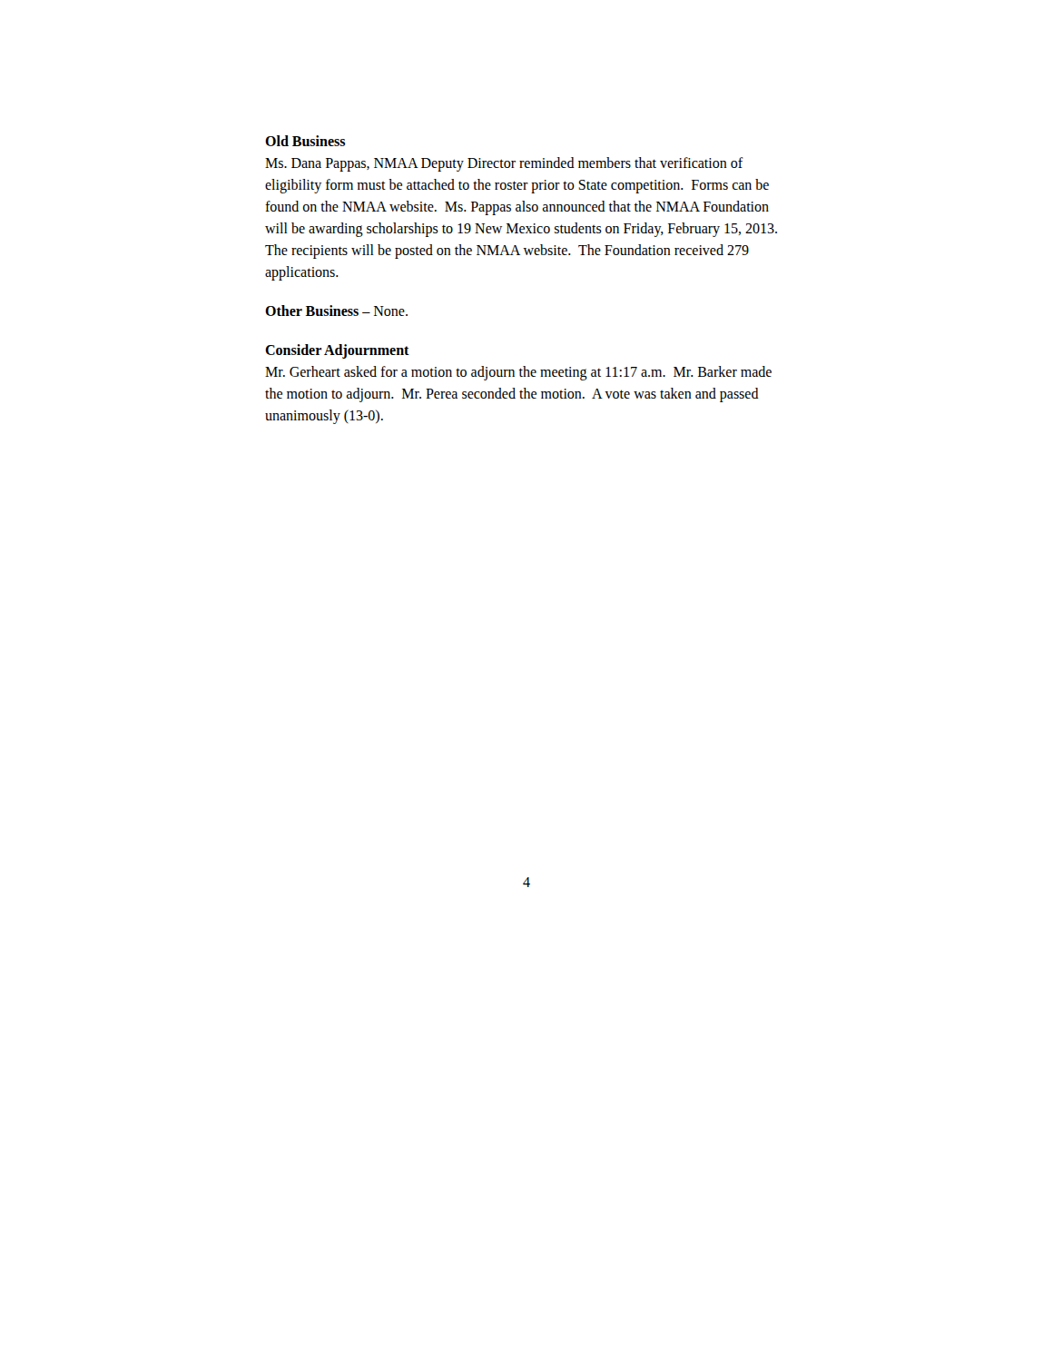Old Business
Ms. Dana Pappas, NMAA Deputy Director reminded members that verification of eligibility form must be attached to the roster prior to State competition. Forms can be found on the NMAA website. Ms. Pappas also announced that the NMAA Foundation will be awarding scholarships to 19 New Mexico students on Friday, February 15, 2013. The recipients will be posted on the NMAA website. The Foundation received 279 applications.
Other Business – None.
Consider Adjournment
Mr. Gerheart asked for a motion to adjourn the meeting at 11:17 a.m. Mr. Barker made the motion to adjourn. Mr. Perea seconded the motion. A vote was taken and passed unanimously (13-0).
4